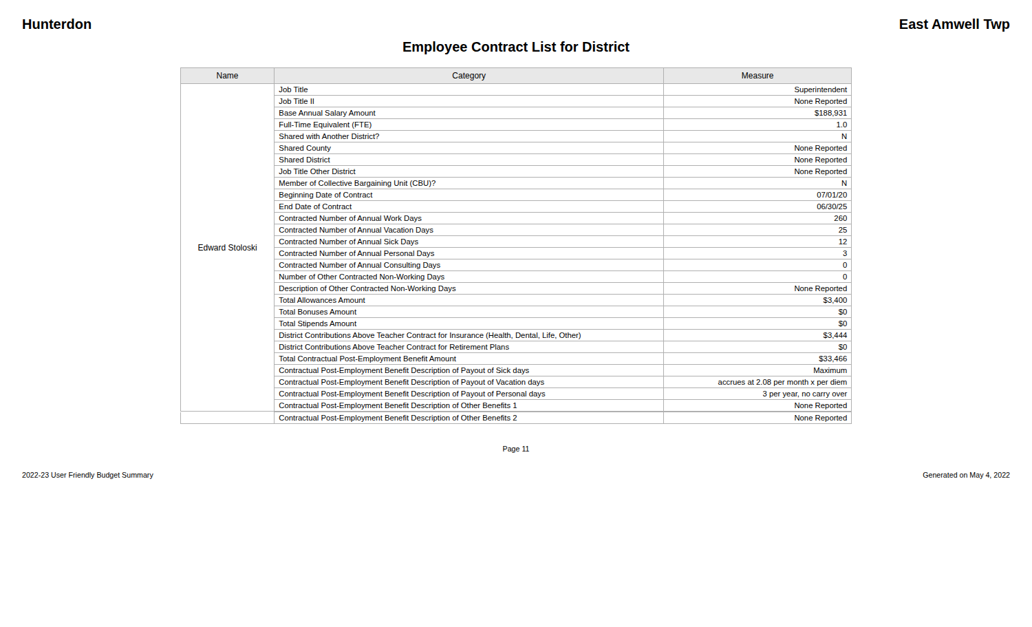Hunterdon East Amwell Twp
Employee Contract List for District
| Name | Category | Measure |
| --- | --- | --- |
| Edward Stoloski | Job Title | Superintendent |
| Job Title II | None Reported |
| Base Annual Salary Amount | $188,931 |
| Full-Time Equivalent (FTE) | 1.0 |
| Shared with Another District? | N |
| Shared County | None Reported |
| Shared District | None Reported |
| Job Title Other District | None Reported |
| Member of Collective Bargaining Unit (CBU)? | N |
| Beginning Date of Contract | 07/01/20 |
| End Date of Contract | 06/30/25 |
| Contracted Number of Annual Work Days | 260 |
| Contracted Number of Annual Vacation Days | 25 |
| Contracted Number of Annual Sick Days | 12 |
| Contracted Number of Annual Personal Days | 3 |
| Contracted Number of Annual Consulting Days | 0 |
| Number of Other Contracted Non-Working Days | 0 |
| Description of Other Contracted Non-Working Days | None Reported |
| Total Allowances Amount | $3,400 |
| Total Bonuses Amount | $0 |
| Total Stipends Amount | $0 |
| District Contributions Above Teacher Contract for Insurance (Health, Dental, Life, Other) | $3,444 |
| District Contributions Above Teacher Contract for Retirement Plans | $0 |
| Total Contractual Post-Employment Benefit Amount | $33,466 |
| Contractual Post-Employment Benefit Description of Payout of Sick days | Maximum |
| Contractual Post-Employment Benefit Description of Payout of Vacation days | accrues at 2.08 per month x per diem |
| Contractual Post-Employment Benefit Description of Payout of Personal days | 3 per year, no carry over |
| Contractual Post-Employment Benefit Description of Other Benefits 1 | None Reported |
| | Contractual Post-Employment Benefit Description of Other Benefits 2 | None Reported |
Page 11
2022-23 User Friendly Budget Summary Generated on May 4, 2022